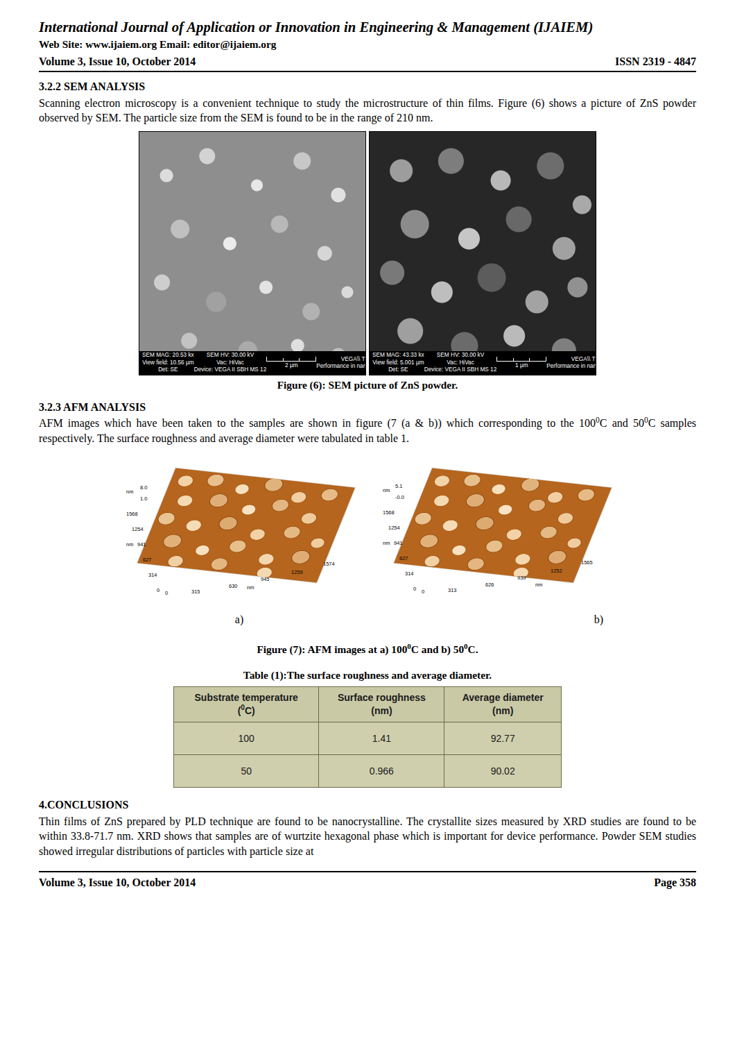International Journal of Application or Innovation in Engineering & Management (IJAIEM)
Web Site: www.ijaiem.org Email: editor@ijaiem.org
Volume 3, Issue 10, October 2014 ISSN 2319 - 4847
3.2.2 SEM ANALYSIS
Scanning electron microscopy is a convenient technique to study the microstructure of thin films. Figure (6) shows a picture of ZnS powder observed by SEM. The particle size from the SEM is found to be in the range of 210 nm.
SEM MAG: 20.53 kx
View field: 10.56 µm
Det: SE
SEM HV: 30.00 kV
Vac: HiVac
Device: VEGA II SBH MS 12
2 µm
VEGA\\ TESCAN
Performance in nanospace
T
SEM MAG: 43.33 kx
View field: 5.001 µm
Det: SE
SEM HV: 30.00 kV
Vac: HiVac
Device: VEGA II SBH MS 12
1 µm
VEGA\\ TESCAN
Performance in nanospace
T
Figure (6): SEM picture of ZnS powder.
3.2.3 AFM ANALYSIS
AFM images which have been taken to the samples are shown in figure (7 (a & b)) which corresponding to the 1000C and 500C samples respectively. The surface roughness and average diameter were tabulated in table 1.
nm 8.0 1.0 1568 1254 941 nm 627 314 0 0 315 630 945 nm 1259 1574
nm 5.1 -0.0 1568 1254 941 nm 627 314 0 0 313 626 939 nm 1252 1565
a)
b)
Figure (7): AFM images at a) 1000C and b) 500C.
Table (1):The surface roughness and average diameter.
| Substrate temperature ( 0 C) | Surface roughness (nm) | Average diameter (nm) |
| --- | --- | --- |
| 100 | 1.41 | 92.77 |
| 50 | 0.966 | 90.02 |
4.CONCLUSIONS
Thin films of ZnS prepared by PLD technique are found to be nanocrystalline. The crystallite sizes measured by XRD studies are found to be within 33.8-71.7 nm. XRD shows that samples are of wurtzite hexagonal phase which is important for device performance. Powder SEM studies showed irregular distributions of particles with particle size at
Volume 3, Issue 10, October 2014 Page 358